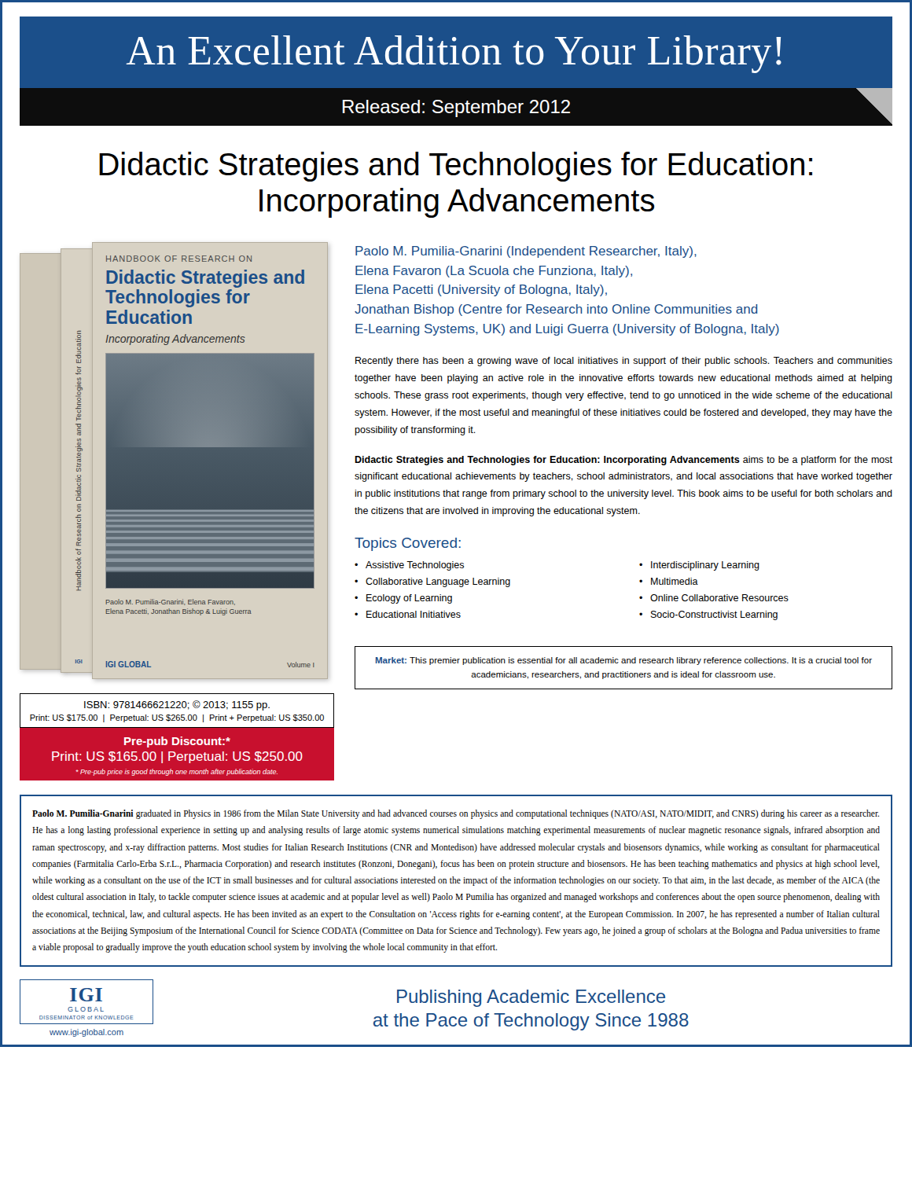An Excellent Addition to Your Library!
Released: September 2012
Didactic Strategies and Technologies for Education:
Incorporating Advancements
Handbook of Research on Didactic Strategies and Technologies for Education
IGI
Handbook of Research on
Didactic Strategies and
Technologies for Education
Incorporating Advancements
Paolo M. Pumilia-Gnarini, Elena Favaron,
Elena Pacetti, Jonathan Bishop & Luigi Guerra
IGI GLOBAL
Volume I
ISBN: 9781466621220; © 2013; 1155 pp.
Print: US $175.00 | Perpetual: US $265.00 | Print + Perpetual: US $350.00
Pre-pub Discount:*
Print: US $165.00 | Perpetual: US $250.00
* Pre-pub price is good through one month after publication date.
Paolo M. Pumilia-Gnarini (Independent Researcher, Italy),
Elena Favaron (La Scuola che Funziona, Italy),
Elena Pacetti (University of Bologna, Italy),
Jonathan Bishop (Centre for Research into Online Communities and
E-Learning Systems, UK) and Luigi Guerra (University of Bologna, Italy)
Recently there has been a growing wave of local initiatives in support of their public schools. Teachers and communities together have been playing an active role in the innovative efforts towards new educational methods aimed at helping schools. These grass root experiments, though very effective, tend to go unnoticed in the wide scheme of the educational system. However, if the most useful and meaningful of these initiatives could be fostered and developed, they may have the possibility of transforming it.
Didactic Strategies and Technologies for Education: Incorporating Advancements aims to be a platform for the most significant educational achievements by teachers, school administrators, and local associations that have worked together in public institutions that range from primary school to the university level. This book aims to be useful for both scholars and the citizens that are involved in improving the educational system.
Topics Covered:
Assistive Technologies
Collaborative Language Learning
Ecology of Learning
Educational Initiatives
Interdisciplinary Learning
Multimedia
Online Collaborative Resources
Socio-Constructivist Learning
Market: This premier publication is essential for all academic and research library reference collections. It is a crucial tool for academicians, researchers, and practitioners and is ideal for classroom use.
Paolo M. Pumilia-Gnarini graduated in Physics in 1986 from the Milan State University and had advanced courses on physics and computational techniques (NATO/ASI, NATO/MIDIT, and CNRS) during his career as a researcher. He has a long lasting professional experience in setting up and analysing results of large atomic systems numerical simulations matching experimental measurements of nuclear magnetic resonance signals, infrared absorption and raman spectroscopy, and x-ray diffraction patterns. Most studies for Italian Research Institutions (CNR and Montedison) have addressed molecular crystals and biosensors dynamics, while working as consultant for pharmaceutical companies (Farmitalia Carlo-Erba S.r.L., Pharmacia Corporation) and research institutes (Ronzoni, Donegani), focus has been on protein structure and biosensors. He has been teaching mathematics and physics at high school level, while working as a consultant on the use of the ICT in small businesses and for cultural associations interested on the impact of the information technologies on our society. To that aim, in the last decade, as member of the AICA (the oldest cultural association in Italy, to tackle computer science issues at academic and at popular level as well) Paolo M Pumilia has organized and managed workshops and conferences about the open source phenomenon, dealing with the economical, technical, law, and cultural aspects. He has been invited as an expert to the Consultation on 'Access rights for e-earning content', at the European Commission. In 2007, he has represented a number of Italian cultural associations at the Beijing Symposium of the International Council for Science CODATA (Committee on Data for Science and Technology). Few years ago, he joined a group of scholars at the Bologna and Padua universities to frame a viable proposal to gradually improve the youth education school system by involving the whole local community in that effort.
IGI
GLOBAL
DISSEMINATOR of KNOWLEDGE
www.igi-global.com
Publishing Academic Excellence
at the Pace of Technology Since 1988